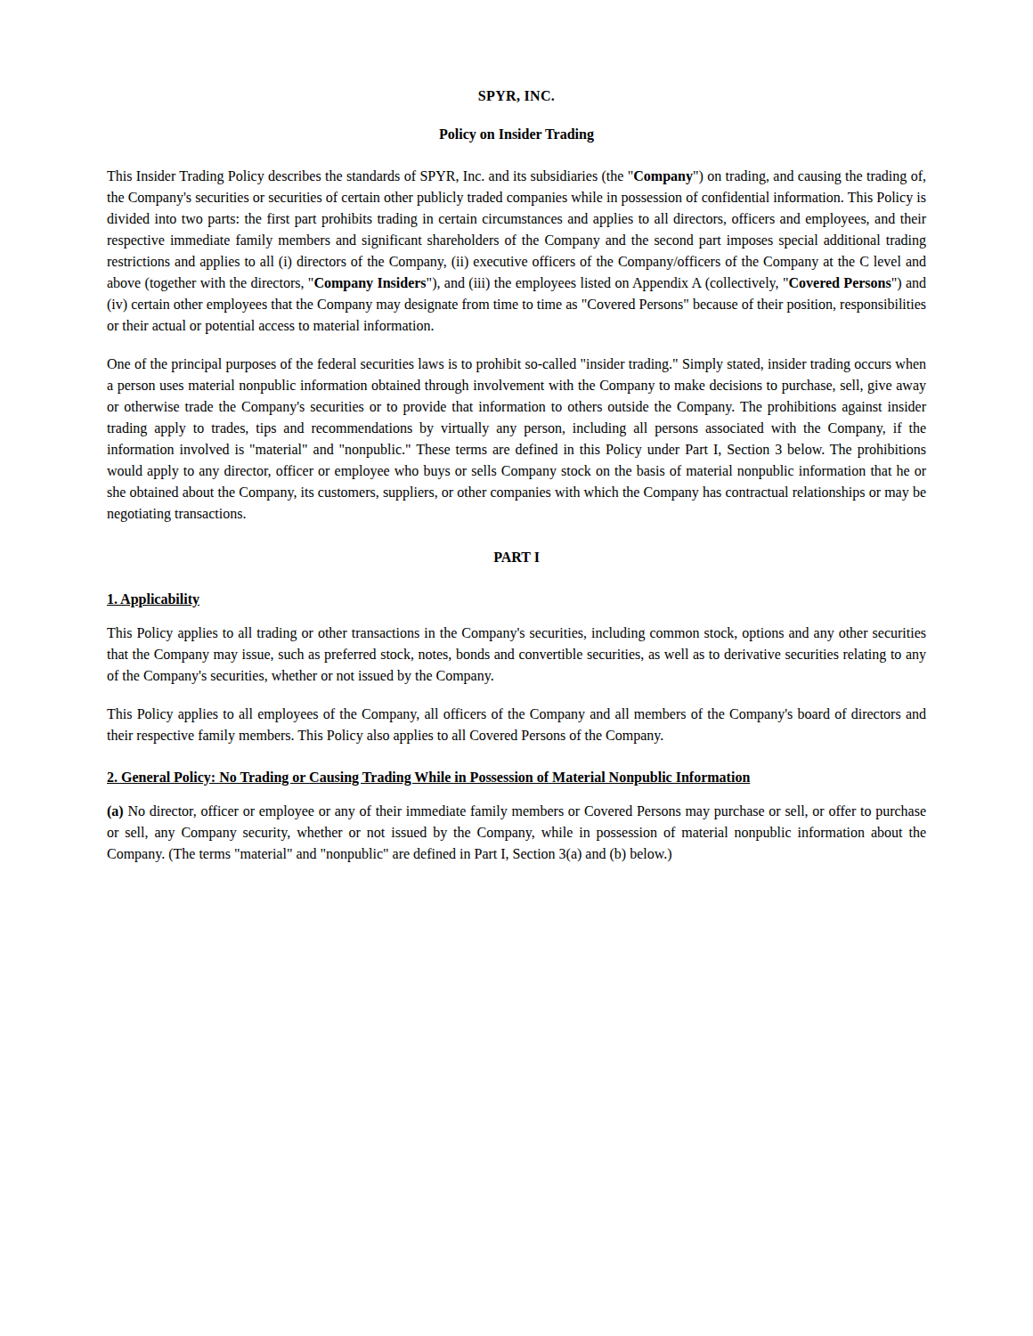SPYR, INC.
Policy on Insider Trading
This Insider Trading Policy describes the standards of SPYR, Inc. and its subsidiaries (the "Company") on trading, and causing the trading of, the Company's securities or securities of certain other publicly traded companies while in possession of confidential information. This Policy is divided into two parts: the first part prohibits trading in certain circumstances and applies to all directors, officers and employees, and their respective immediate family members and significant shareholders of the Company and the second part imposes special additional trading restrictions and applies to all (i) directors of the Company, (ii) executive officers of the Company/officers of the Company at the C level and above (together with the directors, "Company Insiders"), and (iii) the employees listed on Appendix A (collectively, "Covered Persons") and (iv) certain other employees that the Company may designate from time to time as "Covered Persons" because of their position, responsibilities or their actual or potential access to material information.
One of the principal purposes of the federal securities laws is to prohibit so-called "insider trading." Simply stated, insider trading occurs when a person uses material nonpublic information obtained through involvement with the Company to make decisions to purchase, sell, give away or otherwise trade the Company's securities or to provide that information to others outside the Company. The prohibitions against insider trading apply to trades, tips and recommendations by virtually any person, including all persons associated with the Company, if the information involved is "material" and "nonpublic." These terms are defined in this Policy under Part I, Section 3 below. The prohibitions would apply to any director, officer or employee who buys or sells Company stock on the basis of material nonpublic information that he or she obtained about the Company, its customers, suppliers, or other companies with which the Company has contractual relationships or may be negotiating transactions.
PART I
1. Applicability
This Policy applies to all trading or other transactions in the Company's securities, including common stock, options and any other securities that the Company may issue, such as preferred stock, notes, bonds and convertible securities, as well as to derivative securities relating to any of the Company's securities, whether or not issued by the Company.
This Policy applies to all employees of the Company, all officers of the Company and all members of the Company's board of directors and their respective family members. This Policy also applies to all Covered Persons of the Company.
2. General Policy: No Trading or Causing Trading While in Possession of Material Nonpublic Information
(a) No director, officer or employee or any of their immediate family members or Covered Persons may purchase or sell, or offer to purchase or sell, any Company security, whether or not issued by the Company, while in possession of material nonpublic information about the Company. (The terms "material" and "nonpublic" are defined in Part I, Section 3(a) and (b) below.)